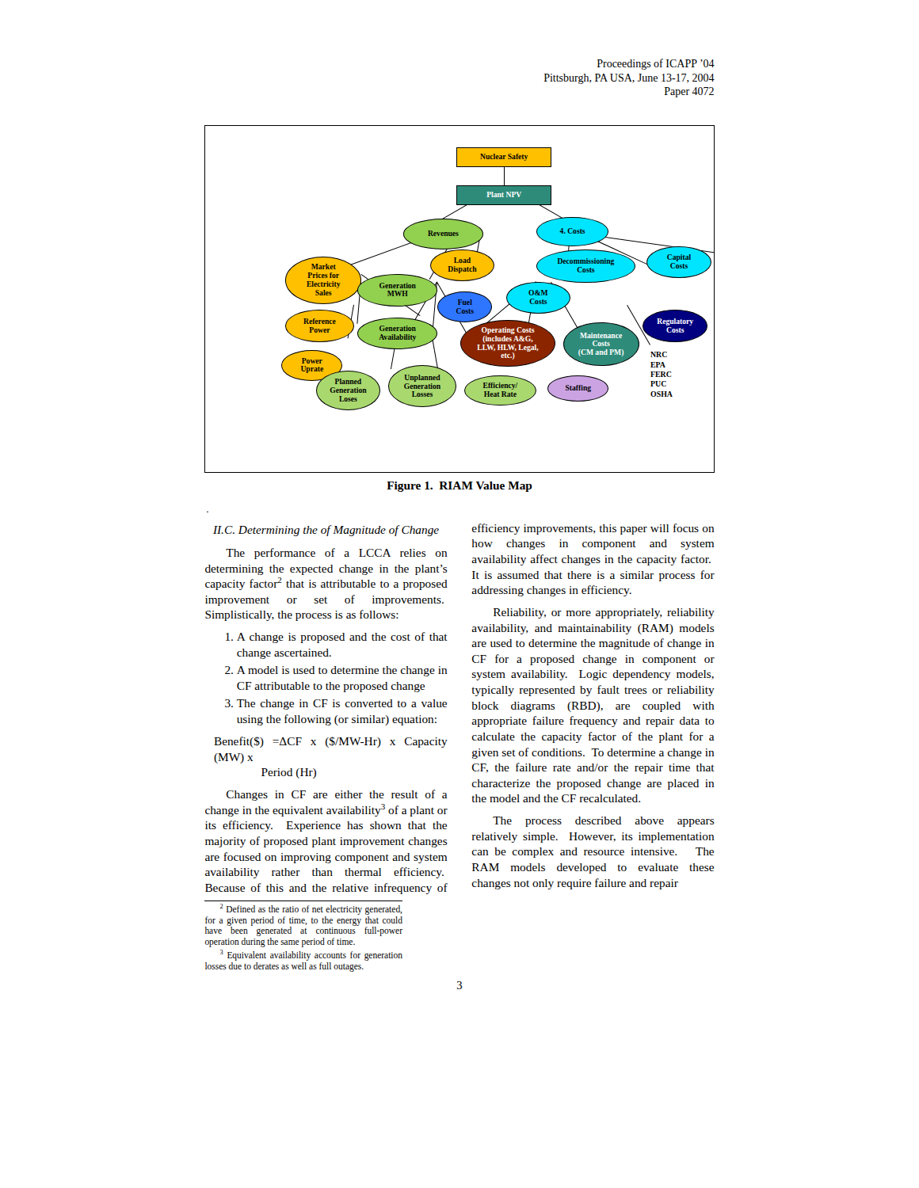Proceedings of ICAPP ’04
Pittsburgh, PA USA, June 13-17, 2004
Paper 4072
Nuclear Safety
Plant NPV
Revenues
4. Costs
Market
Prices for
Electricity
Sales
Load
Dispatch
Generation
MWH
Decommissioning
Costs
Capital
Costs
O&M
Costs
Fuel
Costs
Reference
Power
Generation
Availability
Power
Uprate
Operating Costs
(includes A&G,
LLW, HLW, Legal,
etc.)
Maintenance
Costs
(CM and PM)
Regulatory
Costs
NRC
EPA
FERC
PUC
OSHA
Planned
Generation
Loses
Unplanned
Generation
Losses
Efficiency/
Heat Rate
Staffing
Figure 1. RIAM Value Map
.
II.C. Determining the of Magnitude of Change
The performance of a LCCA relies on determining the expected change in the plant’s capacity factor2 that is attributable to a proposed improvement or set of improvements. Simplistically, the process is as follows:
A change is proposed and the cost of that change ascertained.
A model is used to determine the change in CF attributable to the proposed change
The change in CF is converted to a value using the following (or similar) equation:
Benefit($) =ΔCF x ($/MW-Hr) x Capacity (MW) x Period (Hr)
Changes in CF are either the result of a change in the equivalent availability3 of a plant or its efficiency. Experience has shown that the majority of proposed plant improvement changes are focused on improving component and system availability rather than thermal efficiency. Because of this and the relative infrequency of efficiency improvements, this paper will focus on how changes in component and system availability affect changes in the capacity factor. It is assumed that there is a similar process for addressing changes in efficiency.
Reliability, or more appropriately, reliability availability, and maintainability (RAM) models are used to determine the magnitude of change in CF for a proposed change in component or system availability. Logic dependency models, typically represented by fault trees or reliability block diagrams (RBD), are coupled with appropriate failure frequency and repair data to calculate the capacity factor of the plant for a given set of conditions. To determine a change in CF, the failure rate and/or the repair time that characterize the proposed change are placed in the model and the CF recalculated.
The process described above appears relatively simple. However, its implementation can be complex and resource intensive. The RAM models developed to evaluate these changes not only require failure and repair
2 Defined as the ratio of net electricity generated, for a given period of time, to the energy that could have been generated at continuous full-power operation during the same period of time.
3 Equivalent availability accounts for generation losses due to derates as well as full outages.
3